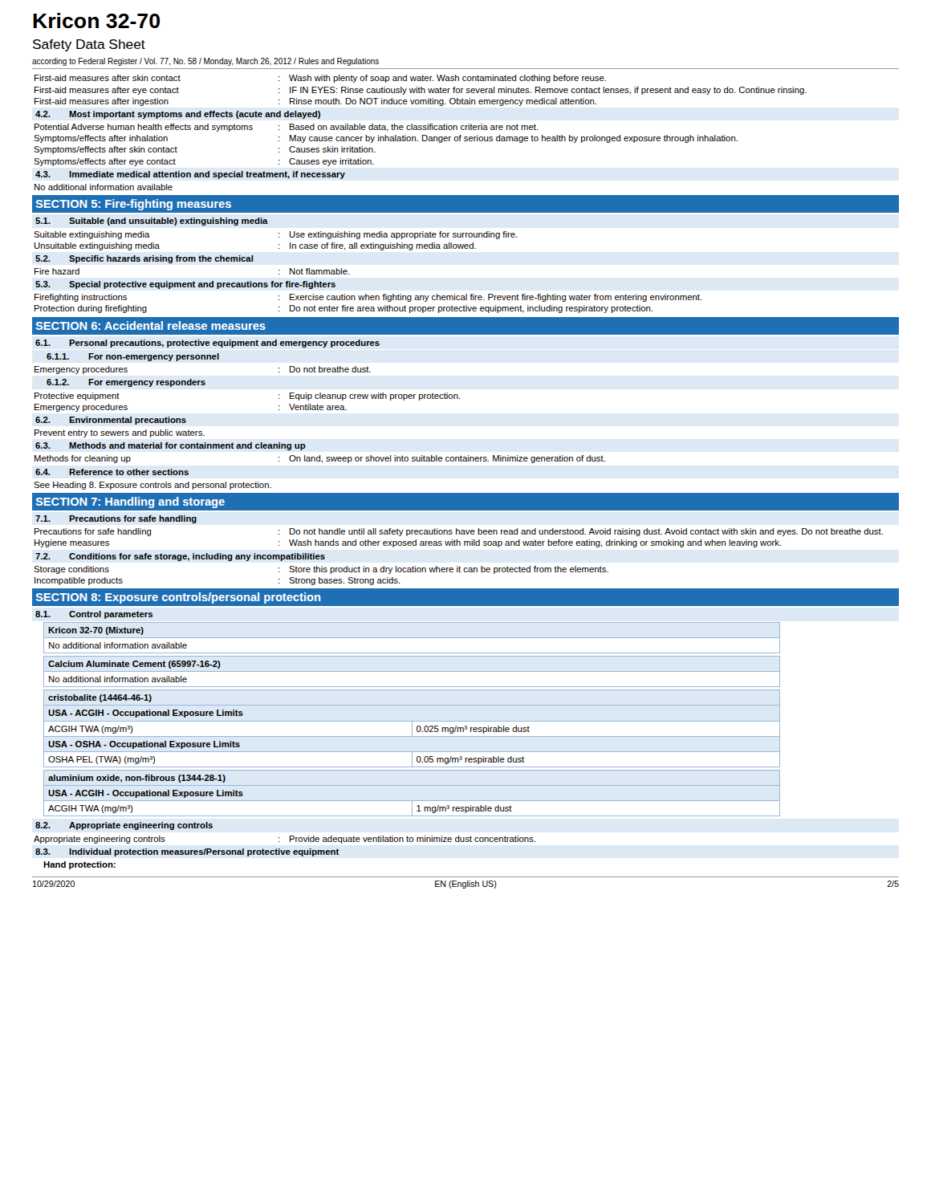Kricon 32-70
Safety Data Sheet
according to Federal Register / Vol. 77, No. 58 / Monday, March 26, 2012 / Rules and Regulations
| First-aid measures after skin contact | : | Wash with plenty of soap and water. Wash contaminated clothing before reuse. |
| First-aid measures after eye contact | : | IF IN EYES: Rinse cautiously with water for several minutes. Remove contact lenses, if present and easy to do. Continue rinsing. |
| First-aid measures after ingestion | : | Rinse mouth. Do NOT induce vomiting. Obtain emergency medical attention. |
4.2. Most important symptoms and effects (acute and delayed)
| Potential Adverse human health effects and symptoms | : | Based on available data, the classification criteria are not met. |
| Symptoms/effects after inhalation | : | May cause cancer by inhalation. Danger of serious damage to health by prolonged exposure through inhalation. |
| Symptoms/effects after skin contact | : | Causes skin irritation. |
| Symptoms/effects after eye contact | : | Causes eye irritation. |
4.3. Immediate medical attention and special treatment, if necessary
No additional information available
SECTION 5: Fire-fighting measures
5.1. Suitable (and unsuitable) extinguishing media
| Suitable extinguishing media | : | Use extinguishing media appropriate for surrounding fire. |
| Unsuitable extinguishing media | : | In case of fire, all extinguishing media allowed. |
5.2. Specific hazards arising from the chemical
| Fire hazard | : | Not flammable. |
5.3. Special protective equipment and precautions for fire-fighters
| Firefighting instructions | : | Exercise caution when fighting any chemical fire. Prevent fire-fighting water from entering environment. |
| Protection during firefighting | : | Do not enter fire area without proper protective equipment, including respiratory protection. |
SECTION 6: Accidental release measures
6.1. Personal precautions, protective equipment and emergency procedures
6.1.1. For non-emergency personnel
| Emergency procedures | : | Do not breathe dust. |
6.1.2. For emergency responders
| Protective equipment | : | Equip cleanup crew with proper protection. |
| Emergency procedures | : | Ventilate area. |
6.2. Environmental precautions
Prevent entry to sewers and public waters.
6.3. Methods and material for containment and cleaning up
| Methods for cleaning up | : | On land, sweep or shovel into suitable containers. Minimize generation of dust. |
6.4. Reference to other sections
See Heading 8. Exposure controls and personal protection.
SECTION 7: Handling and storage
7.1. Precautions for safe handling
| Precautions for safe handling | : | Do not handle until all safety precautions have been read and understood. Avoid raising dust. Avoid contact with skin and eyes. Do not breathe dust. |
| Hygiene measures | : | Wash hands and other exposed areas with mild soap and water before eating, drinking or smoking and when leaving work. |
7.2. Conditions for safe storage, including any incompatibilities
| Storage conditions | : | Store this product in a dry location where it can be protected from the elements. |
| Incompatible products | : | Strong bases. Strong acids. |
SECTION 8: Exposure controls/personal protection
8.1. Control parameters
| Kricon 32-70 (Mixture) |
| No additional information available |
| Calcium Aluminate Cement (65997-16-2) |
| No additional information available |
| cristobalite (14464-46-1) |
| USA - ACGIH - Occupational Exposure Limits |
| ACGIH TWA (mg/m³) | 0.025 mg/m³ respirable dust |
| USA - OSHA - Occupational Exposure Limits |
| OSHA PEL (TWA) (mg/m³) | 0.05 mg/m³ respirable dust |
| aluminium oxide, non-fibrous (1344-28-1) |
| USA - ACGIH - Occupational Exposure Limits |
| ACGIH TWA (mg/m³) | 1 mg/m³ respirable dust |
8.2. Appropriate engineering controls
| Appropriate engineering controls | : | Provide adequate ventilation to minimize dust concentrations. |
8.3. Individual protection measures/Personal protective equipment
Hand protection:
10/29/2020
EN (English US)
2/5